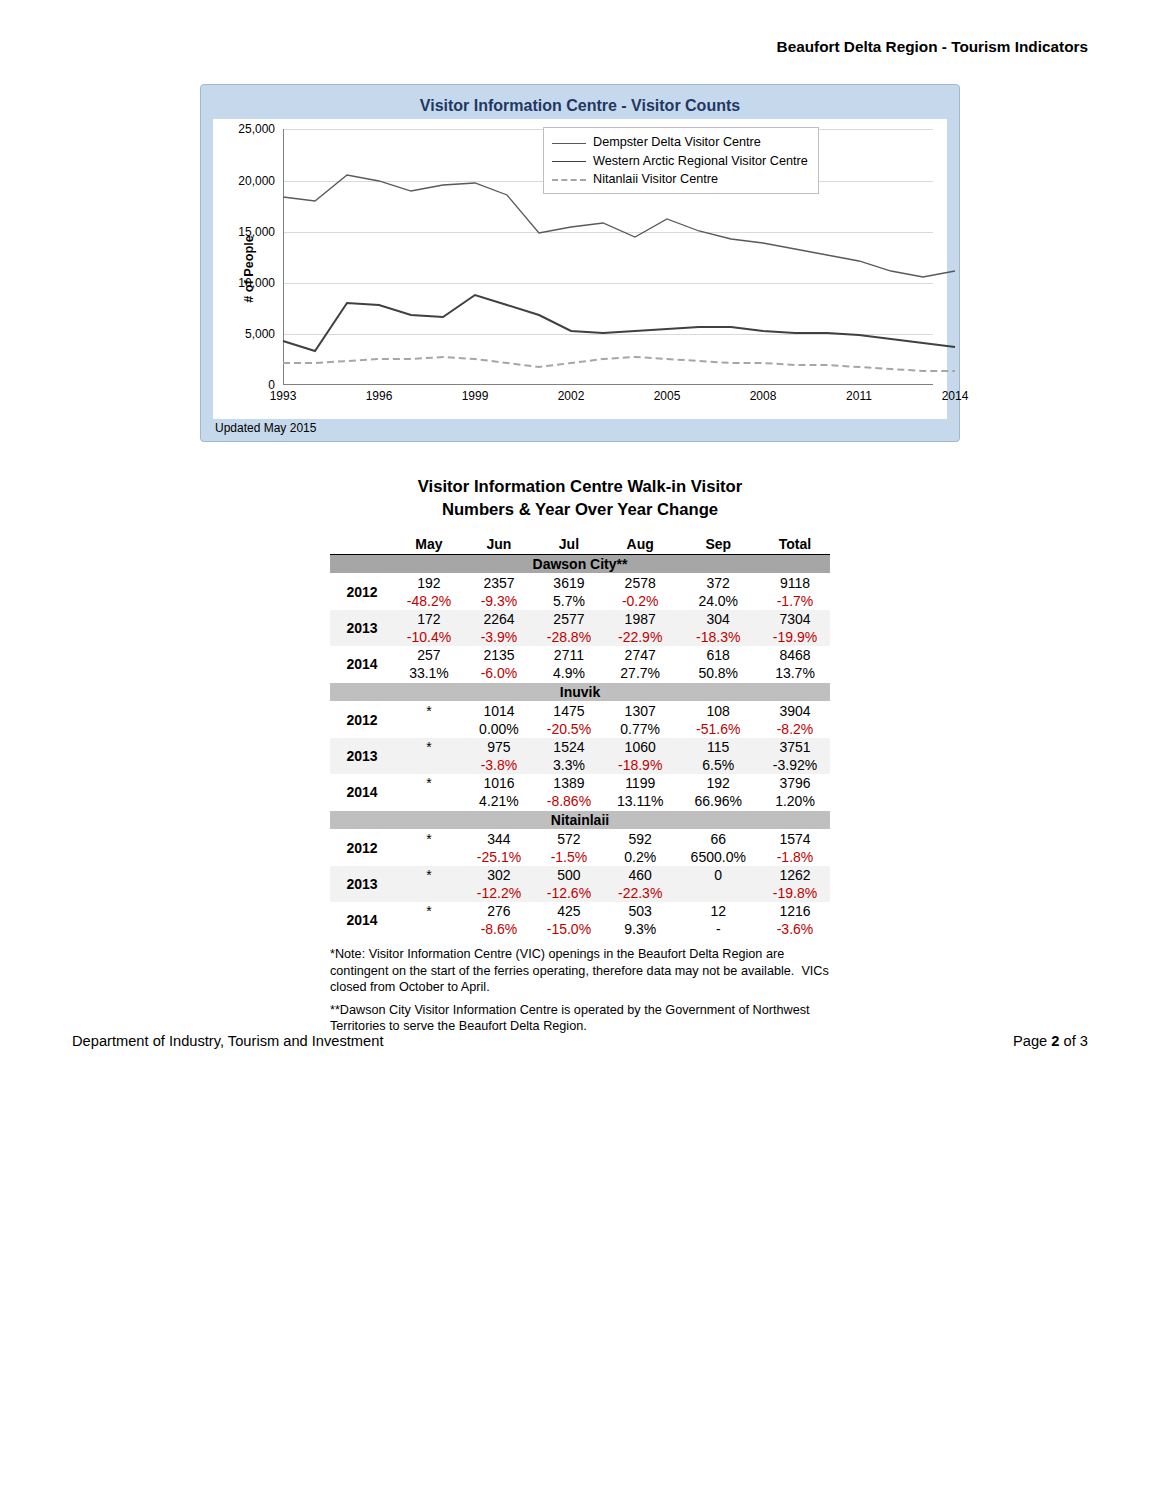Beaufort Delta Region - Tourism Indicators
Visitor Information Centre - Visitor Counts
# of People
25,000 20,000 15,000 10,000 5,000 0
Dempster Delta Visitor Centre
Western Arctic Regional Visitor Centre
Nitanlaii Visitor Centre
1993 1996 1999 2002 2005 2008 2011 2014
Updated May 2015
Visitor Information Centre Walk-in Visitor
Numbers & Year Over Year Change
| | May | Jun | Jul | Aug | Sep | Total |
| --- | --- | --- | --- | --- | --- | --- |
| Dawson City** |
| 2012 | 192 | 2357 | 3619 | 2578 | 372 | 9118 |
| -48.2% | -9.3% | 5.7% | -0.2% | 24.0% | -1.7% |
| 2013 | 172 | 2264 | 2577 | 1987 | 304 | 7304 |
| -10.4% | -3.9% | -28.8% | -22.9% | -18.3% | -19.9% |
| 2014 | 257 | 2135 | 2711 | 2747 | 618 | 8468 |
| 33.1% | -6.0% | 4.9% | 27.7% | 50.8% | 13.7% |
| Inuvik |
| 2012 | * | 1014 | 1475 | 1307 | 108 | 3904 |
| | 0.00% | -20.5% | 0.77% | -51.6% | -8.2% |
| 2013 | * | 975 | 1524 | 1060 | 115 | 3751 |
| | -3.8% | 3.3% | -18.9% | 6.5% | -3.92% |
| 2014 | * | 1016 | 1389 | 1199 | 192 | 3796 |
| | 4.21% | -8.86% | 13.11% | 66.96% | 1.20% |
| Nitainlaii |
| 2012 | * | 344 | 572 | 592 | 66 | 1574 |
| | -25.1% | -1.5% | 0.2% | 6500.0% | -1.8% |
| 2013 | * | 302 | 500 | 460 | 0 | 1262 |
| | -12.2% | -12.6% | -22.3% | | -19.8% |
| 2014 | * | 276 | 425 | 503 | 12 | 1216 |
| | -8.6% | -15.0% | 9.3% | - | -3.6% |
*Note: Visitor Information Centre (VIC) openings in the Beaufort Delta Region are contingent on the start of the ferries operating, therefore data may not be available. VICs closed from October to April.
**Dawson City Visitor Information Centre is operated by the Government of Northwest Territories to serve the Beaufort Delta Region.
Department of Industry, Tourism and Investment
Page 2 of 3